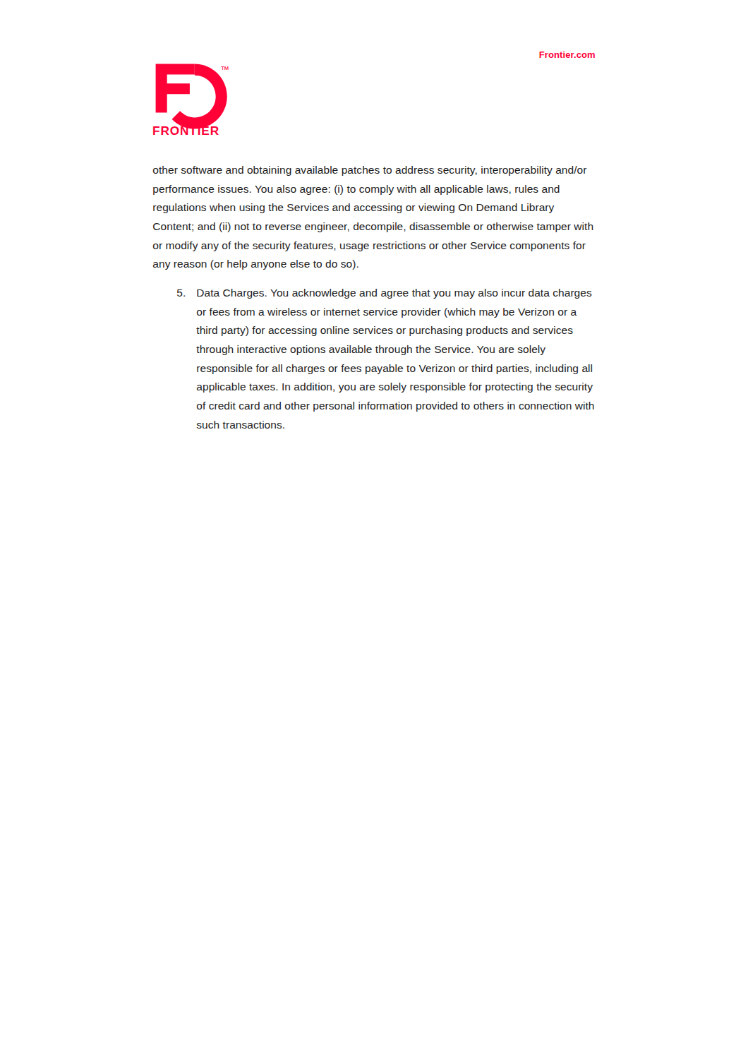Frontier.com
™ FRONTIER
other software and obtaining available patches to address security, interoperability and/or performance issues. You also agree: (i) to comply with all applicable laws, rules and regulations when using the Services and accessing or viewing On Demand Library Content; and (ii) not to reverse engineer, decompile, disassemble or otherwise tamper with or modify any of the security features, usage restrictions or other Service components for any reason (or help anyone else to do so).
Data Charges. You acknowledge and agree that you may also incur data charges or fees from a wireless or internet service provider (which may be Verizon or a third party) for accessing online services or purchasing products and services through interactive options available through the Service. You are solely responsible for all charges or fees payable to Verizon or third parties, including all applicable taxes. In addition, you are solely responsible for protecting the security of credit card and other personal information provided to others in connection with such transactions.